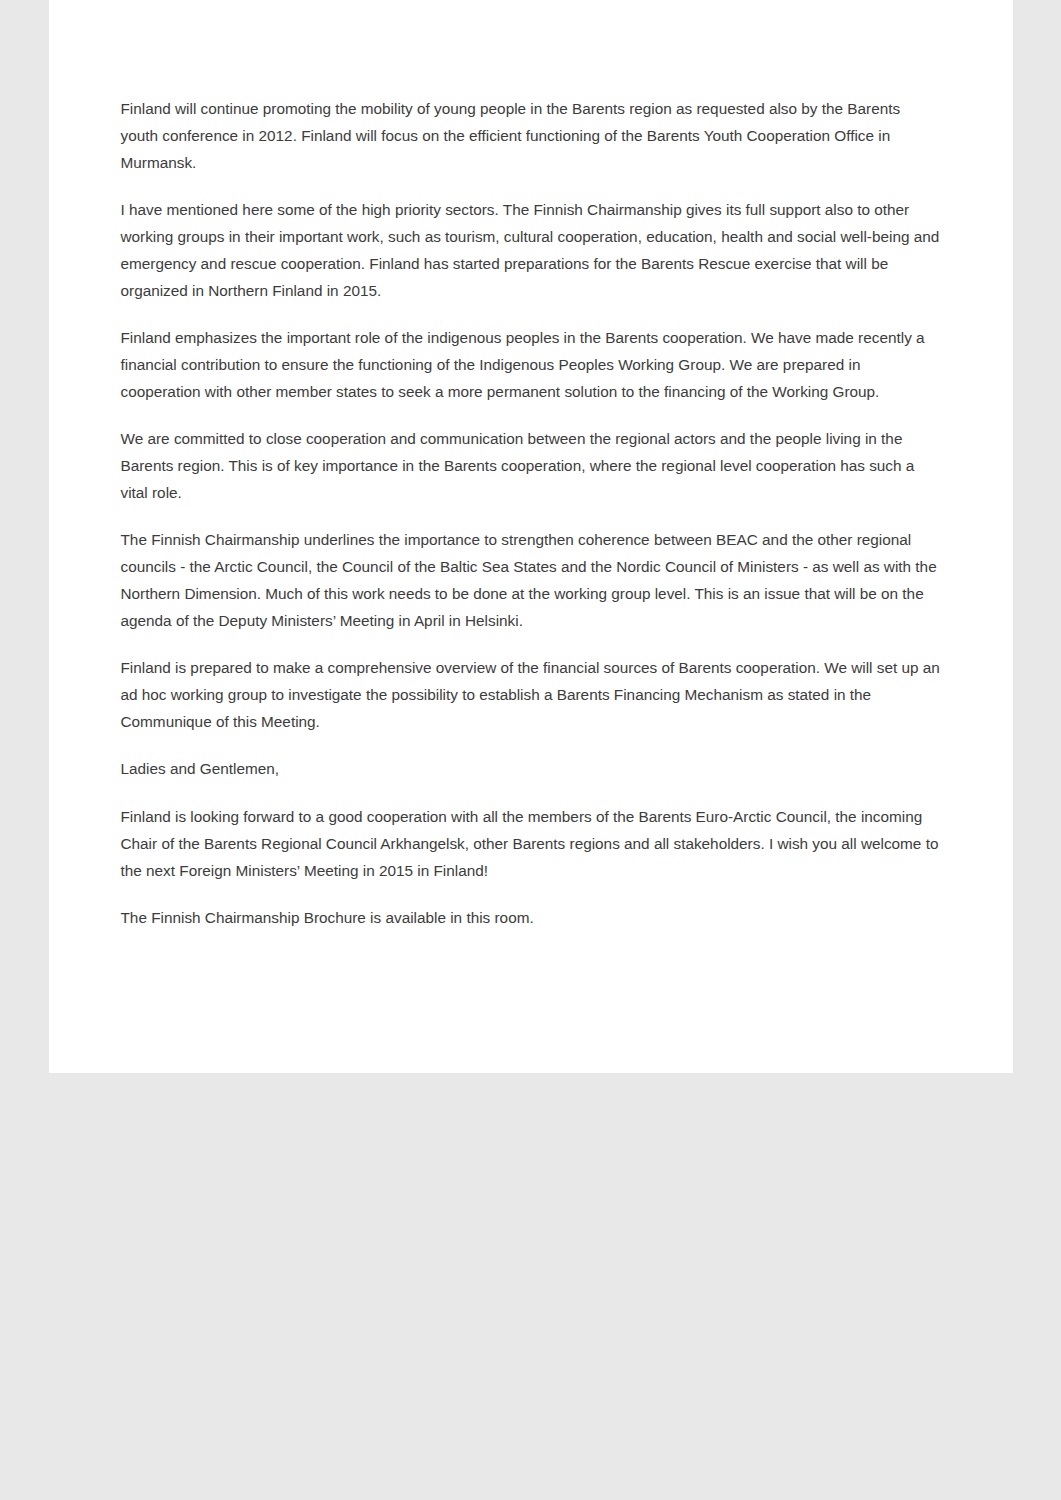Finland will continue promoting the mobility of young people in the Barents region as requested also by the Barents youth conference in 2012. Finland will focus on the efficient functioning of the Barents Youth Cooperation Office in Murmansk.
I have mentioned here some of the high priority sectors. The Finnish Chairmanship gives its full support also to other working groups in their important work, such as tourism, cultural cooperation, education, health and social well-being and emergency and rescue cooperation. Finland has started preparations for the Barents Rescue exercise that will be organized in Northern Finland in 2015.
Finland emphasizes the important role of the indigenous peoples in the Barents cooperation. We have made recently a financial contribution to ensure the functioning of the Indigenous Peoples Working Group. We are prepared in cooperation with other member states to seek a more permanent solution to the financing of the Working Group.
We are committed to close cooperation and communication between the regional actors and the people living in the Barents region. This is of key importance in the Barents cooperation, where the regional level cooperation has such a vital role.
The Finnish Chairmanship underlines the importance to strengthen coherence between BEAC and the other regional councils - the Arctic Council, the Council of the Baltic Sea States and the Nordic Council of Ministers - as well as with the Northern Dimension. Much of this work needs to be done at the working group level. This is an issue that will be on the agenda of the Deputy Ministers’ Meeting in April in Helsinki.
Finland is prepared to make a comprehensive overview of the financial sources of Barents cooperation. We will set up an ad hoc working group to investigate the possibility to establish a Barents Financing Mechanism as stated in the Communique of this Meeting.
Ladies and Gentlemen,
Finland is looking forward to a good cooperation with all the members of the Barents Euro-Arctic Council, the incoming Chair of the Barents Regional Council Arkhangelsk, other Barents regions and all stakeholders. I wish you all welcome to the next Foreign Ministers’ Meeting in 2015 in Finland!
The Finnish Chairmanship Brochure is available in this room.